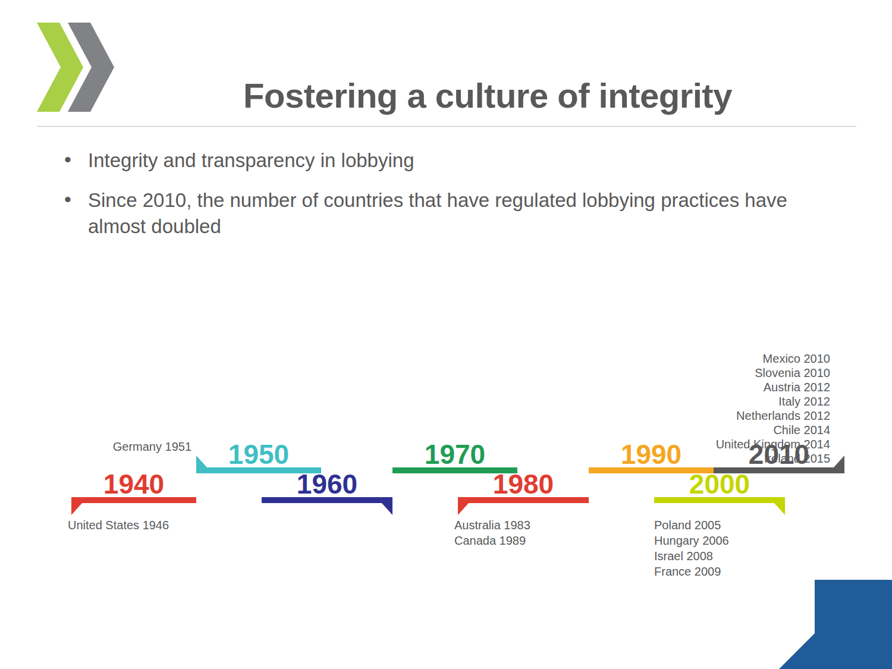Fostering a culture of integrity
Integrity and transparency in lobbying
Since 2010, the number of countries that have regulated lobbying practices have almost doubled
1950 1970 1990 2010 1940 1960 1980 2000 Germany 1951 United States 1946 Australia 1983 Canada 1989 Poland 2005 Hungary 2006 Israel 2008 France 2009 Mexico 2010 Slovenia 2010 Austria 2012 Italy 2012 Netherlands 2012 Chile 2014 United Kingdom 2014 Ireland 2015